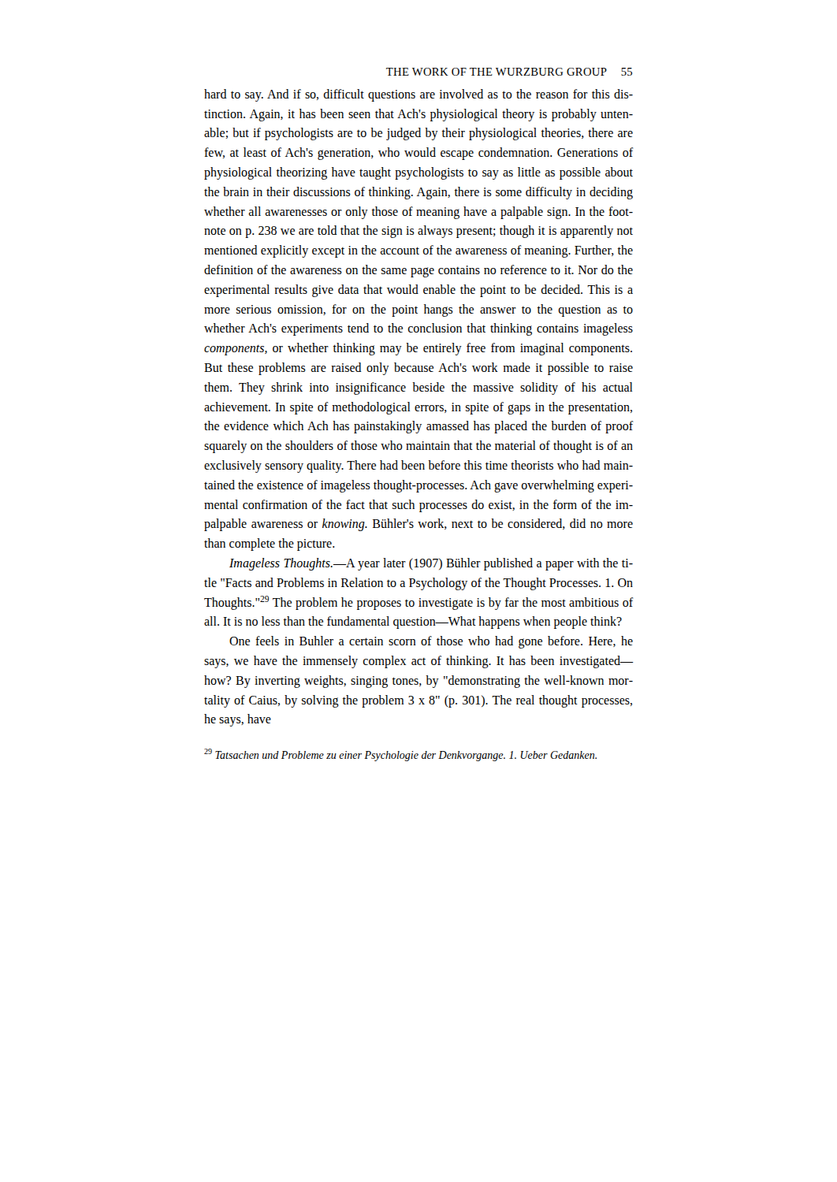THE WORK OF THE WURZBURG GROUP55
hard to say. And if so, difficult questions are involved as to the reason for this distinction. Again, it has been seen that Ach's physiological theory is probably untenable; but if psychologists are to be judged by their physiological theories, there are few, at least of Ach's generation, who would escape condemnation. Generations of physiological theorizing have taught psychologists to say as little as possible about the brain in their discussions of thinking. Again, there is some difficulty in deciding whether all awarenesses or only those of meaning have a palpable sign. In the footnote on p. 238 we are told that the sign is always present; though it is apparently not mentioned explicitly except in the account of the awareness of meaning. Further, the definition of the awareness on the same page contains no reference to it. Nor do the experimental results give data that would enable the point to be decided. This is a more serious omission, for on the point hangs the answer to the question as to whether Ach's experiments tend to the conclusion that thinking contains imageless components, or whether thinking may be entirely free from imaginal components. But these problems are raised only because Ach's work made it possible to raise them. They shrink into insignificance beside the massive solidity of his actual achievement. In spite of methodological errors, in spite of gaps in the presentation, the evidence which Ach has painstakingly amassed has placed the burden of proof squarely on the shoulders of those who maintain that the material of thought is of an exclusively sensory quality. There had been before this time theorists who had maintained the existence of imageless thought-processes. Ach gave overwhelming experimental confirmation of the fact that such processes do exist, in the form of the impalpable awareness or knowing. Bühler's work, next to be considered, did no more than complete the picture.
Imageless Thoughts.—A year later (1907) Bühler published a paper with the title "Facts and Problems in Relation to a Psychology of the Thought Processes. 1. On Thoughts."29 The problem he proposes to investigate is by far the most ambitious of all. It is no less than the fundamental question—What happens when people think?
One feels in Buhler a certain scorn of those who had gone before. Here, he says, we have the immensely complex act of thinking. It has been investigated—how? By inverting weights, singing tones, by "demonstrating the well-known mortality of Caius, by solving the problem 3 x 8" (p. 301). The real thought processes, he says, have
29 Tatsachen und Probleme zu einer Psychologie der Denkvorgange. 1. Ueber Gedanken.